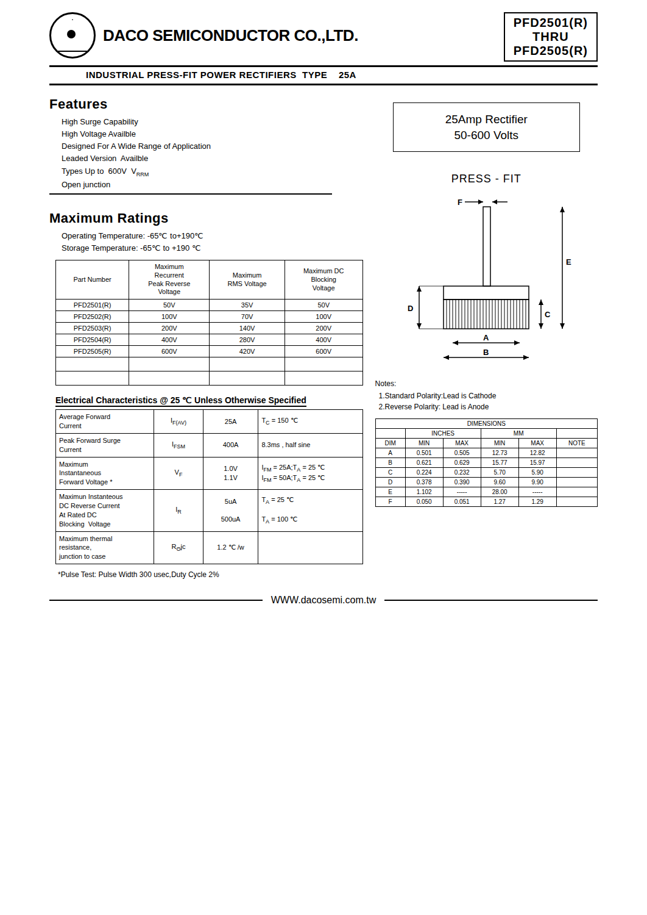DACO SEMICONDUCTOR CO.,LTD.
PFD2501(R)
THRU
PFD2505(R)
INDUSTRIAL PRESS-FIT POWER RECTIFIERS TYPE 25A
Features
High Surge Capability
High Voltage Availble
Designed For A Wide Range of Application
Leaded Version Availble
Types Up to 600V VRRM
Open junction
Maximum Ratings
Operating Temperature: -65℃ to+190℃
Storage Temperature: -65℃ to +190 ℃
| Part Number | Maximum Recurrent Peak Reverse Voltage | Maximum RMS Voltage | Maximum DC Blocking Voltage |
| --- | --- | --- | --- |
| PFD2501(R) | 50V | 35V | 50V |
| PFD2502(R) | 100V | 70V | 100V |
| PFD2503(R) | 200V | 140V | 200V |
| PFD2504(R) | 400V | 280V | 400V |
| PFD2505(R) | 600V | 420V | 600V |
Electrical Characteristics @ 25 ℃ Unless Otherwise Specified
| Average Forward Current | I F(AV) | 25A | T C = 150 ℃ |
| Peak Forward Surge Current | I FSM | 400A | 8.3ms , half sine |
| Maximum Instantaneous Forward Voltage * | V F | 1.0V 1.1V | I FM = 25A;T A = 25 ℃ I FM = 50A;T A = 25 ℃ |
| Maximun Instanteous DC Reverse Current At Rated DC Blocking Voltage | I R | 5uA 500uA | T A = 25 ℃ T A = 100 ℃ |
| Maximum thermal resistance, junction to case | R Θ jc | 1.2 ℃ /w | |
*Pulse Test: Pulse Width 300 usec,Duty Cycle 2%
25Amp Rectifier
50-600 Volts
PRESS - FIT
F E D C A B
Notes:
1.Standard Polarity:Lead is Cathode
2.Reverse Polarity: Lead is Anode
| DIMENSIONS |
| --- |
| | INCHES | MM | |
| DIM | MIN | MAX | MIN | MAX | NOTE |
| A | 0.501 | 0.505 | 12.73 | 12.82 | |
| B | 0.621 | 0.629 | 15.77 | 15.97 | |
| C | 0.224 | 0.232 | 5.70 | 5.90 | |
| D | 0.378 | 0.390 | 9.60 | 9.90 | |
| E | 1.102 | ----- | 28.00 | ----- | |
| F | 0.050 | 0.051 | 1.27 | 1.29 | |
WWW.dacosemi.com.tw